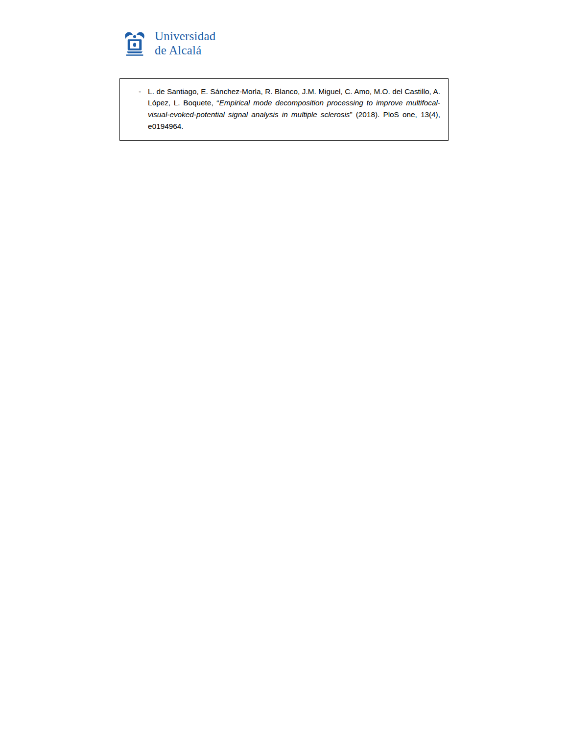Universidad
de Alcalá
- L. de Santiago, E. Sánchez-Morla, R. Blanco, J.M. Miguel, C. Amo, M.O. del Castillo, A. López, L. Boquete, “Empirical mode decomposition processing to improve multifocal-visual-evoked-potential signal analysis in multiple sclerosis” (2018). PloS one, 13(4), e0194964.